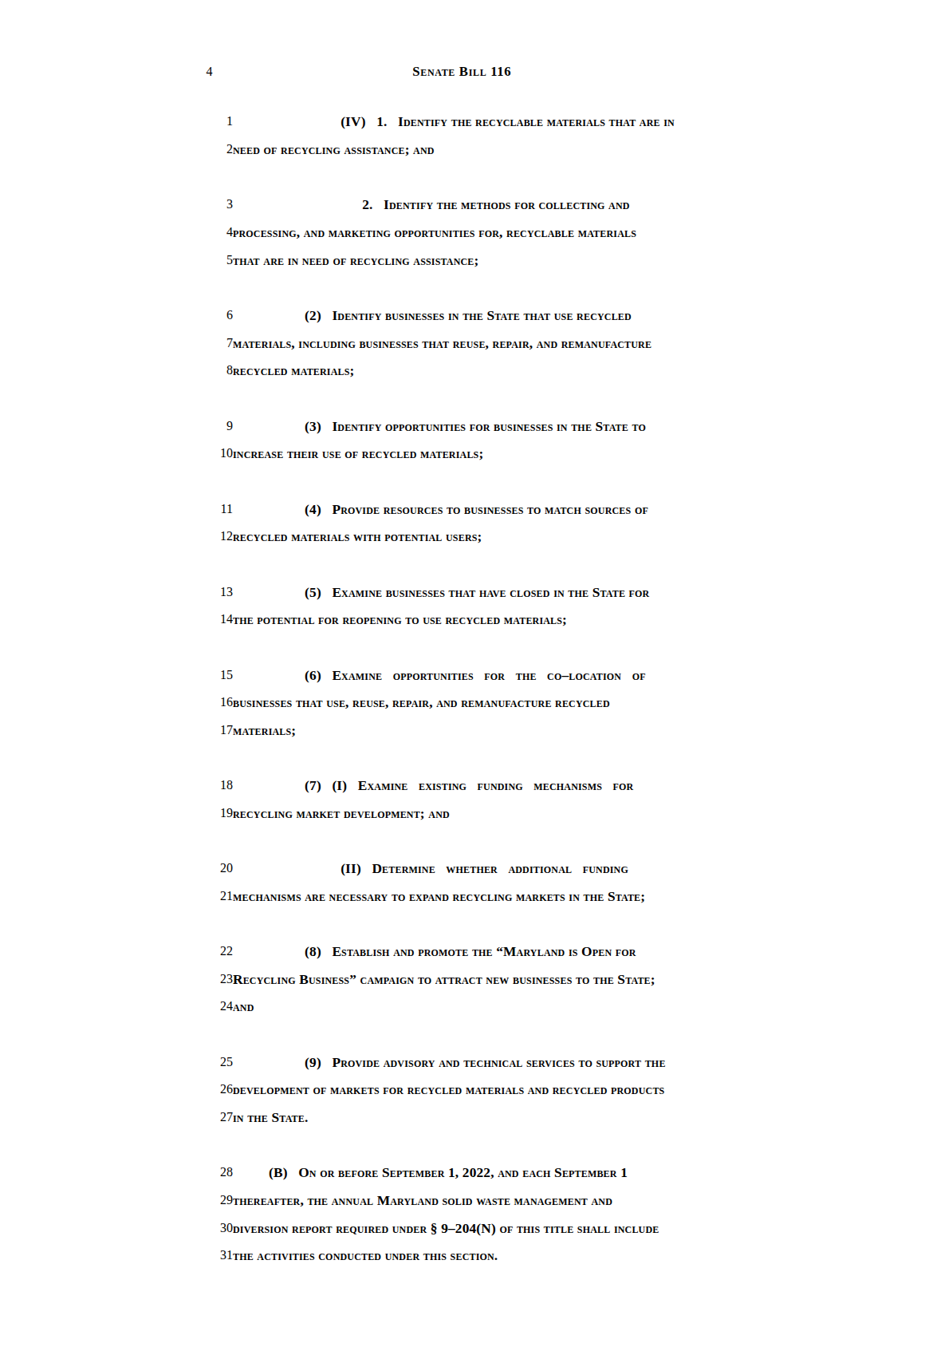4
Senate Bill 116
| 1 | (IV) 1. Identify the recyclable materials that are in |
| 2 | need of recycling assistance; and |
| 3 | 2. Identify the methods for collecting and |
| 4 | processing, and marketing opportunities for, recyclable materials |
| 5 | that are in need of recycling assistance; |
| 6 | (2) Identify businesses in the State that use recycled |
| 7 | materials, including businesses that reuse, repair, and remanufacture |
| 8 | recycled materials; |
| 9 | (3) Identify opportunities for businesses in the State to |
| 10 | increase their use of recycled materials; |
| 11 | (4) Provide resources to businesses to match sources of |
| 12 | recycled materials with potential users; |
| 13 | (5) Examine businesses that have closed in the State for |
| 14 | the potential for reopening to use recycled materials; |
| 15 | (6) Examine opportunities for the co–location of |
| 16 | businesses that use, reuse, repair, and remanufacture recycled |
| 17 | materials; |
| 18 | (7) (I) Examine existing funding mechanisms for |
| 19 | recycling market development; and |
| 20 | (II) Determine whether additional funding |
| 21 | mechanisms are necessary to expand recycling markets in the State; |
| 22 | (8) Establish and promote the “Maryland is Open for |
| 23 | Recycling Business” campaign to attract new businesses to the State; |
| 24 | and |
| 25 | (9) Provide advisory and technical services to support the |
| 26 | development of markets for recycled materials and recycled products |
| 27 | in the State. |
| 28 | (B) On or before September 1, 2022, and each September 1 |
| 29 | thereafter, the annual Maryland solid waste management and |
| 30 | diversion report required under § 9–204(N) of this title shall include |
| 31 | the activities conducted under this section. |